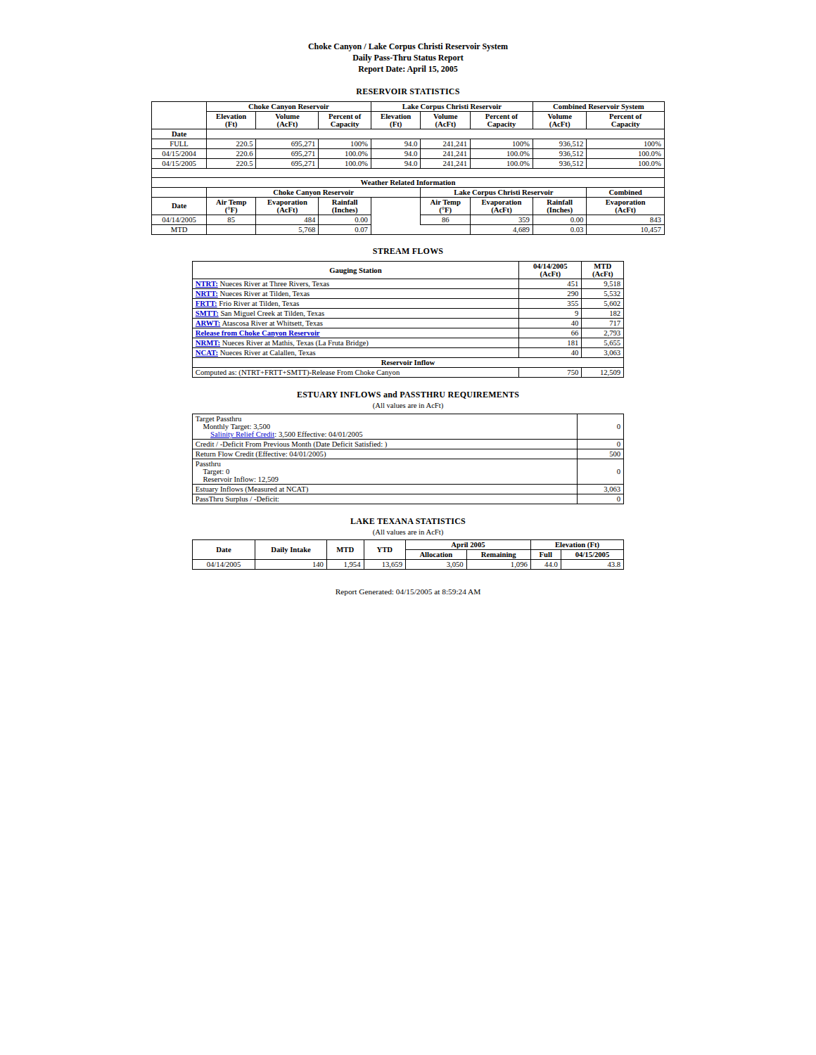Choke Canyon / Lake Corpus Christi Reservoir System
Daily Pass-Thru Status Report
Report Date: April 15, 2005
RESERVOIR STATISTICS
| | Choke Canyon Reservoir | Lake Corpus Christi Reservoir | Combined Reservoir System |
| --- | --- | --- | --- |
| Elevation (Ft) | Volume (AcFt) | Percent of Capacity | Elevation (Ft) | Volume (AcFt) | Percent of Capacity | Volume (AcFt) | Percent of Capacity |
| Date | | | | | | | | |
| FULL | 220.5 | 695,271 | 100% | 94.0 | 241,241 | 100% | 936,512 | 100% |
| 04/15/2004 | 220.6 | 695,271 | 100.0% | 94.0 | 241,241 | 100.0% | 936,512 | 100.0% |
| 04/15/2005 | 220.5 | 695,271 | 100.0% | 94.0 | 241,241 | 100.0% | 936,512 | 100.0% |
| Weather Related Information |
| | Choke Canyon Reservoir | Lake Corpus Christi Reservoir | Combined |
| Date | Air Temp (°F) | Evaporation (AcFt) | Rainfall (Inches) | | Air Temp (°F) | Evaporation (AcFt) | Rainfall (Inches) | Evaporation (AcFt) |
| 04/14/2005 | 85 | 484 | 0.00 | | 86 | 359 | 0.00 | 843 |
| MTD | | 5,768 | 0.07 | | | 4,689 | 0.03 | 10,457 |
STREAM FLOWS
| Gauging Station | 04/14/2005 (AcFt) | MTD (AcFt) |
| --- | --- | --- |
| NTRT: Nueces River at Three Rivers, Texas | 451 | 9,518 |
| NRTT: Nueces River at Tilden, Texas | 290 | 5,532 |
| FRTT: Frio River at Tilden, Texas | 355 | 5,602 |
| SMTT: San Miguel Creek at Tilden, Texas | 9 | 182 |
| ARWT: Atascosa River at Whitsett, Texas | 40 | 717 |
| Release from Choke Canyon Reservoir | 66 | 2,793 |
| NRMT: Nueces River at Mathis, Texas (La Fruta Bridge) | 181 | 5,655 |
| NCAT: Nueces River at Calallen, Texas | 40 | 3,063 |
| Reservoir Inflow |
| Computed as: (NTRT+FRTT+SMTT)-Release From Choke Canyon | 750 | 12,509 |
ESTUARY INFLOWS and PASSTHRU REQUIREMENTS
(All values are in AcFt)
| Target Passthru Monthly Target: 3,500 Salinity Relief Credit : 3,500 Effective: 04/01/2005 | 0 |
| Credit / -Deficit From Previous Month (Date Deficit Satisfied: ) | 0 |
| Return Flow Credit (Effective: 04/01/2005) | 500 |
| Passthru Target: 0 Reservoir Inflow: 12,509 | 0 |
| Estuary Inflows (Measured at NCAT) | 3,063 |
| PassThru Surplus / -Deficit: | 0 |
LAKE TEXANA STATISTICS
(All values are in AcFt)
| Date | Daily Intake | MTD | YTD | April 2005 | Elevation (Ft) |
| --- | --- | --- | --- | --- | --- |
| Allocation | Remaining | Full | 04/15/2005 |
| 04/14/2005 | 140 | 1,954 | 13,659 | 3,050 | 1,096 | 44.0 | 43.8 |
Report Generated: 04/15/2005 at 8:59:24 AM